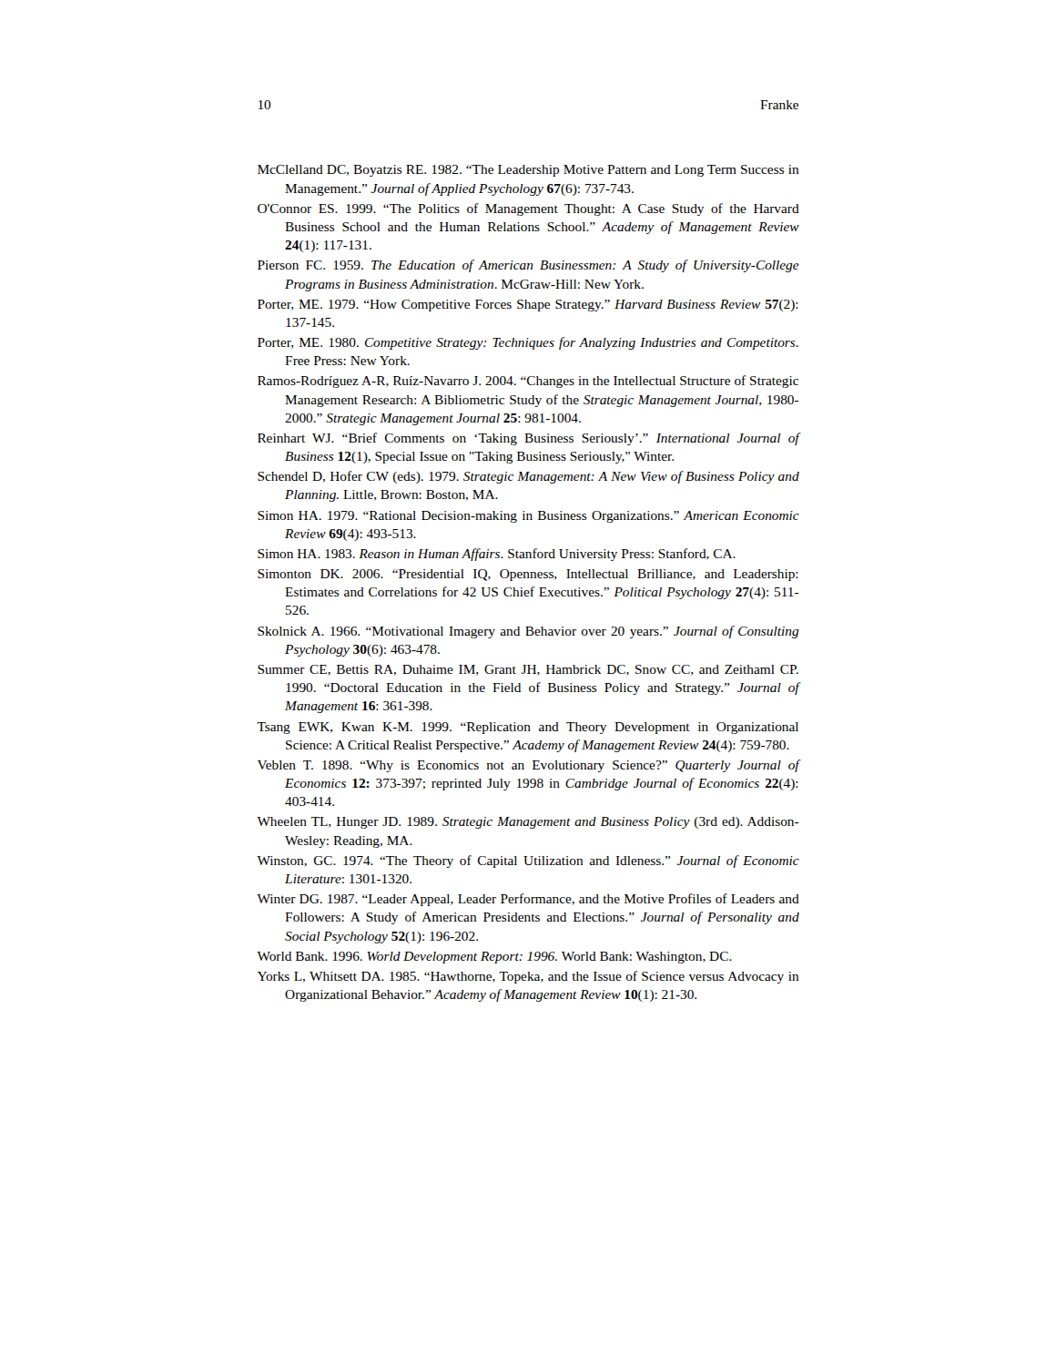10 Franke
McClelland DC, Boyatzis RE. 1982. “The Leadership Motive Pattern and Long Term Success in Management.” Journal of Applied Psychology 67(6): 737-743.
O'Connor ES. 1999. “The Politics of Management Thought: A Case Study of the Harvard Business School and the Human Relations School.” Academy of Management Review 24(1): 117-131.
Pierson FC. 1959. The Education of American Businessmen: A Study of University-College Programs in Business Administration. McGraw-Hill: New York.
Porter, ME. 1979. “How Competitive Forces Shape Strategy.” Harvard Business Review 57(2): 137-145.
Porter, ME. 1980. Competitive Strategy: Techniques for Analyzing Industries and Competitors. Free Press: New York.
Ramos-Rodríguez A-R, Ruíz-Navarro J. 2004. “Changes in the Intellectual Structure of Strategic Management Research: A Bibliometric Study of the Strategic Management Journal, 1980-2000.” Strategic Management Journal 25: 981-1004.
Reinhart WJ. “Brief Comments on ‘Taking Business Seriously’.” International Journal of Business 12(1), Special Issue on "Taking Business Seriously," Winter.
Schendel D, Hofer CW (eds). 1979. Strategic Management: A New View of Business Policy and Planning. Little, Brown: Boston, MA.
Simon HA. 1979. “Rational Decision-making in Business Organizations.” American Economic Review 69(4): 493-513.
Simon HA. 1983. Reason in Human Affairs. Stanford University Press: Stanford, CA.
Simonton DK. 2006. “Presidential IQ, Openness, Intellectual Brilliance, and Leadership: Estimates and Correlations for 42 US Chief Executives.” Political Psychology 27(4): 511-526.
Skolnick A. 1966. “Motivational Imagery and Behavior over 20 years.” Journal of Consulting Psychology 30(6): 463-478.
Summer CE, Bettis RA, Duhaime IM, Grant JH, Hambrick DC, Snow CC, and Zeithaml CP. 1990. “Doctoral Education in the Field of Business Policy and Strategy.” Journal of Management 16: 361-398.
Tsang EWK, Kwan K-M. 1999. “Replication and Theory Development in Organizational Science: A Critical Realist Perspective.” Academy of Management Review 24(4): 759-780.
Veblen T. 1898. “Why is Economics not an Evolutionary Science?” Quarterly Journal of Economics 12: 373-397; reprinted July 1998 in Cambridge Journal of Economics 22(4): 403-414.
Wheelen TL, Hunger JD. 1989. Strategic Management and Business Policy (3rd ed). Addison-Wesley: Reading, MA.
Winston, GC. 1974. “The Theory of Capital Utilization and Idleness.” Journal of Economic Literature: 1301-1320.
Winter DG. 1987. “Leader Appeal, Leader Performance, and the Motive Profiles of Leaders and Followers: A Study of American Presidents and Elections.” Journal of Personality and Social Psychology 52(1): 196-202.
World Bank. 1996. World Development Report: 1996. World Bank: Washington, DC.
Yorks L, Whitsett DA. 1985. “Hawthorne, Topeka, and the Issue of Science versus Advocacy in Organizational Behavior.” Academy of Management Review 10(1): 21-30.